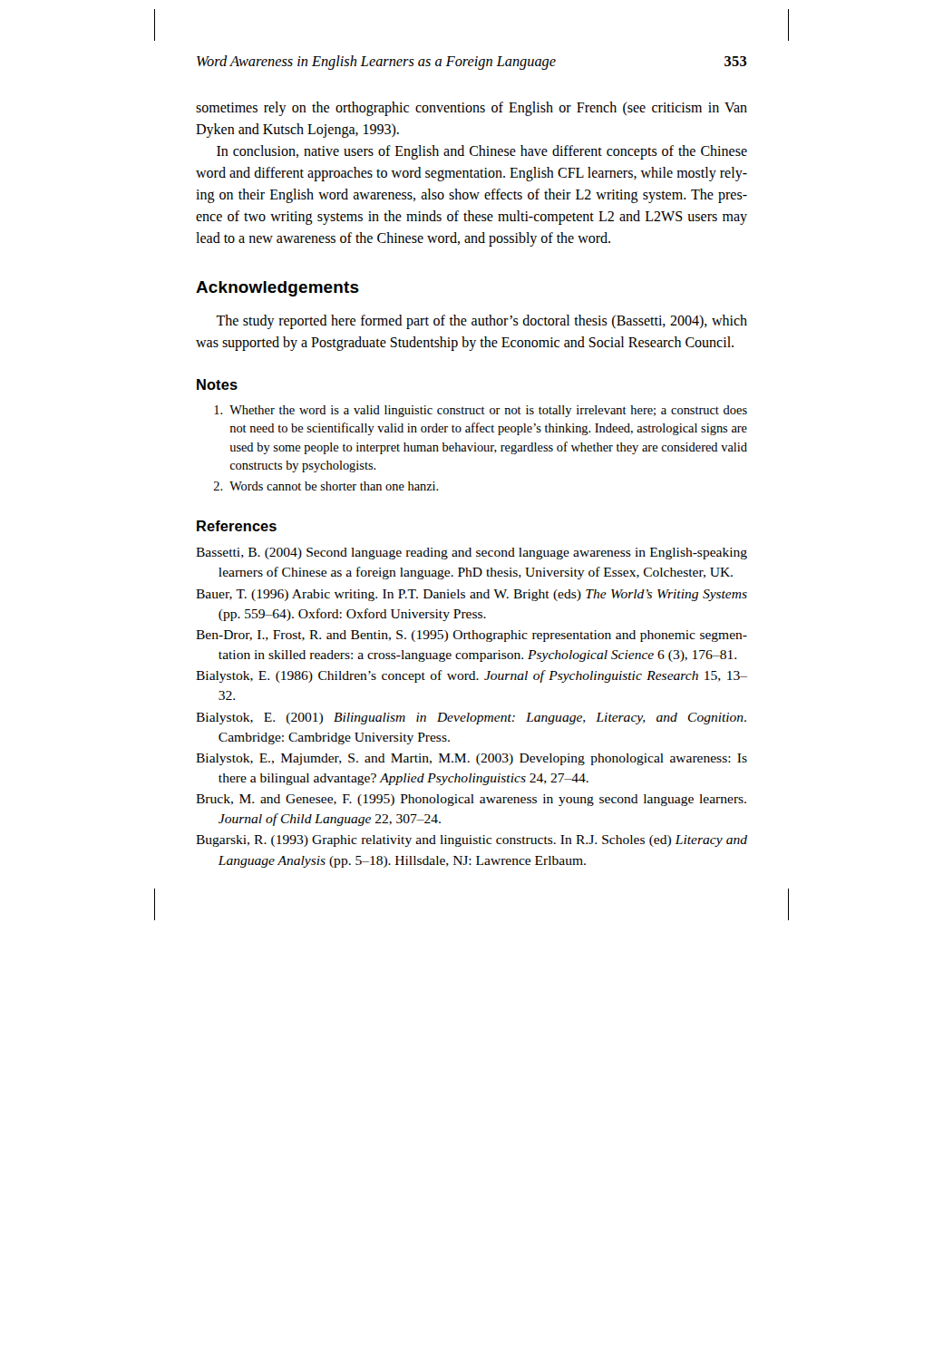Word Awareness in English Learners as a Foreign Language 353
sometimes rely on the orthographic conventions of English or French (see criticism in Van Dyken and Kutsch Lojenga, 1993).
In conclusion, native users of English and Chinese have different concepts of the Chinese word and different approaches to word segmentation. English CFL learners, while mostly relying on their English word awareness, also show effects of their L2 writing system. The presence of two writing systems in the minds of these multi-competent L2 and L2WS users may lead to a new awareness of the Chinese word, and possibly of the word.
Acknowledgements
The study reported here formed part of the author’s doctoral thesis (Bassetti, 2004), which was supported by a Postgraduate Studentship by the Economic and Social Research Council.
Notes
Whether the word is a valid linguistic construct or not is totally irrelevant here; a construct does not need to be scientifically valid in order to affect people’s thinking. Indeed, astrological signs are used by some people to interpret human behaviour, regardless of whether they are considered valid constructs by psychologists.
Words cannot be shorter than one hanzi.
References
Bassetti, B. (2004) Second language reading and second language awareness in English-speaking learners of Chinese as a foreign language. PhD thesis, University of Essex, Colchester, UK.
Bauer, T. (1996) Arabic writing. In P.T. Daniels and W. Bright (eds) The World’s Writing Systems (pp. 559–64). Oxford: Oxford University Press.
Ben-Dror, I., Frost, R. and Bentin, S. (1995) Orthographic representation and phonemic segmentation in skilled readers: a cross-language comparison. Psychological Science 6 (3), 176–81.
Bialystok, E. (1986) Children’s concept of word. Journal of Psycholinguistic Research 15, 13–32.
Bialystok, E. (2001) Bilingualism in Development: Language, Literacy, and Cognition. Cambridge: Cambridge University Press.
Bialystok, E., Majumder, S. and Martin, M.M. (2003) Developing phonological awareness: Is there a bilingual advantage? Applied Psycholinguistics 24, 27–44.
Bruck, M. and Genesee, F. (1995) Phonological awareness in young second language learners. Journal of Child Language 22, 307–24.
Bugarski, R. (1993) Graphic relativity and linguistic constructs. In R.J. Scholes (ed) Literacy and Language Analysis (pp. 5–18). Hillsdale, NJ: Lawrence Erlbaum.